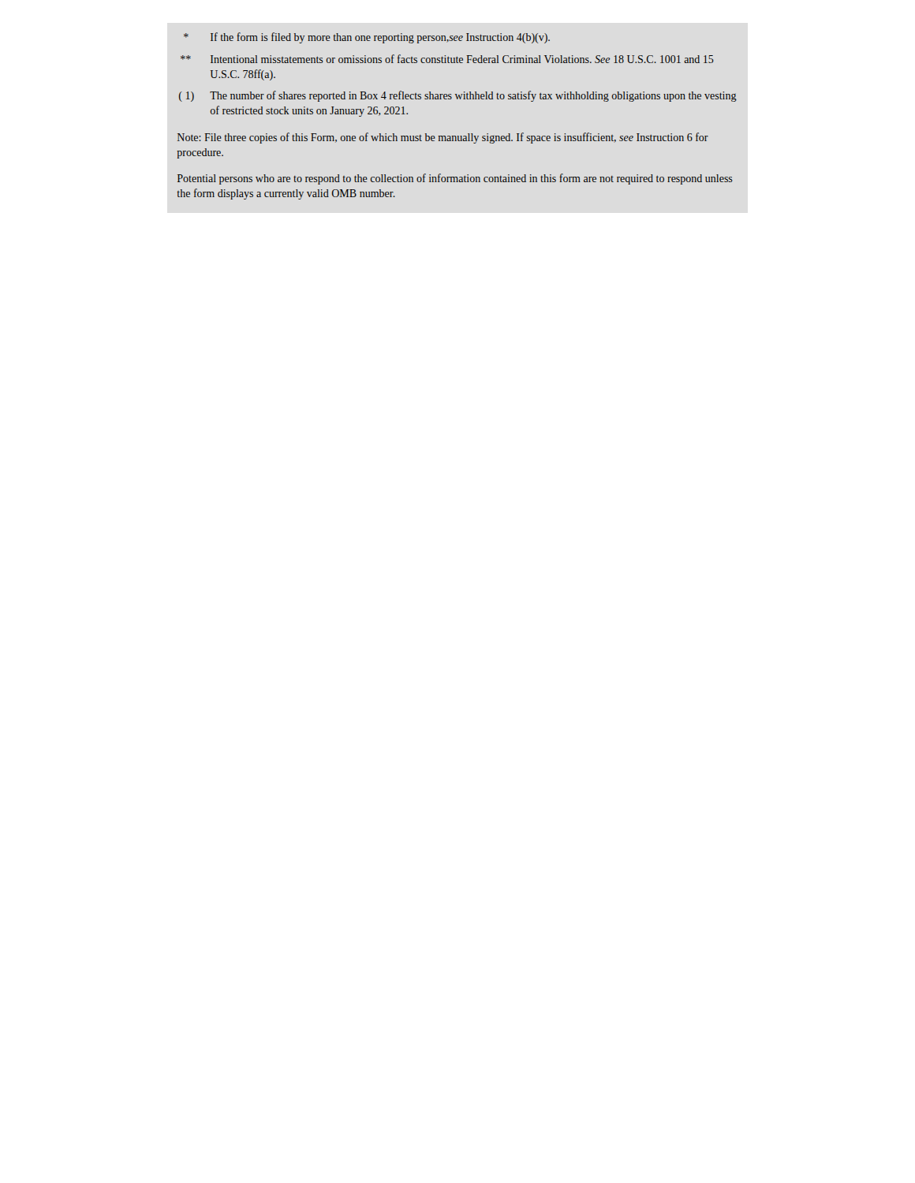| * | If the form is filed by more than one reporting person, see Instruction 4(b)(v). |
| ** | Intentional misstatements or omissions of facts constitute Federal Criminal Violations. See 18 U.S.C. 1001 and 15 U.S.C. 78ff(a). |
| ( 1) | The number of shares reported in Box 4 reflects shares withheld to satisfy tax withholding obligations upon the vesting of restricted stock units on January 26, 2021. |
Note: File three copies of this Form, one of which must be manually signed. If space is insufficient, see Instruction 6 for procedure.
Potential persons who are to respond to the collection of information contained in this form are not required to respond unless the form displays a currently valid OMB number.